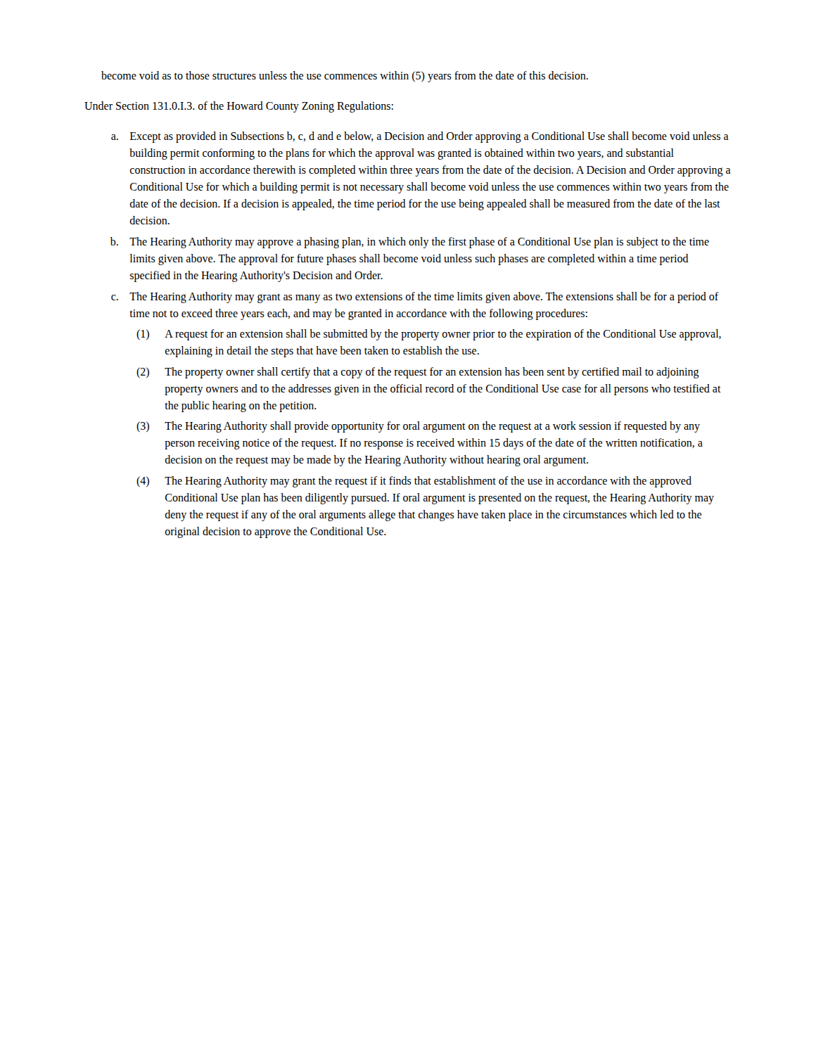become void as to those structures unless the use commences within (5) years from the date of this decision.
Under Section 131.0.I.3. of the Howard County Zoning Regulations:
Except as provided in Subsections b, c, d and e below, a Decision and Order approving a Conditional Use shall become void unless a building permit conforming to the plans for which the approval was granted is obtained within two years, and substantial construction in accordance therewith is completed within three years from the date of the decision. A Decision and Order approving a Conditional Use for which a building permit is not necessary shall become void unless the use commences within two years from the date of the decision. If a decision is appealed, the time period for the use being appealed shall be measured from the date of the last decision.
The Hearing Authority may approve a phasing plan, in which only the first phase of a Conditional Use plan is subject to the time limits given above. The approval for future phases shall become void unless such phases are completed within a time period specified in the Hearing Authority's Decision and Order.
The Hearing Authority may grant as many as two extensions of the time limits given above. The extensions shall be for a period of time not to exceed three years each, and may be granted in accordance with the following procedures:
A request for an extension shall be submitted by the property owner prior to the expiration of the Conditional Use approval, explaining in detail the steps that have been taken to establish the use.
The property owner shall certify that a copy of the request for an extension has been sent by certified mail to adjoining property owners and to the addresses given in the official record of the Conditional Use case for all persons who testified at the public hearing on the petition.
The Hearing Authority shall provide opportunity for oral argument on the request at a work session if requested by any person receiving notice of the request. If no response is received within 15 days of the date of the written notification, a decision on the request may be made by the Hearing Authority without hearing oral argument.
The Hearing Authority may grant the request if it finds that establishment of the use in accordance with the approved Conditional Use plan has been diligently pursued. If oral argument is presented on the request, the Hearing Authority may deny the request if any of the oral arguments allege that changes have taken place in the circumstances which led to the original decision to approve the Conditional Use.